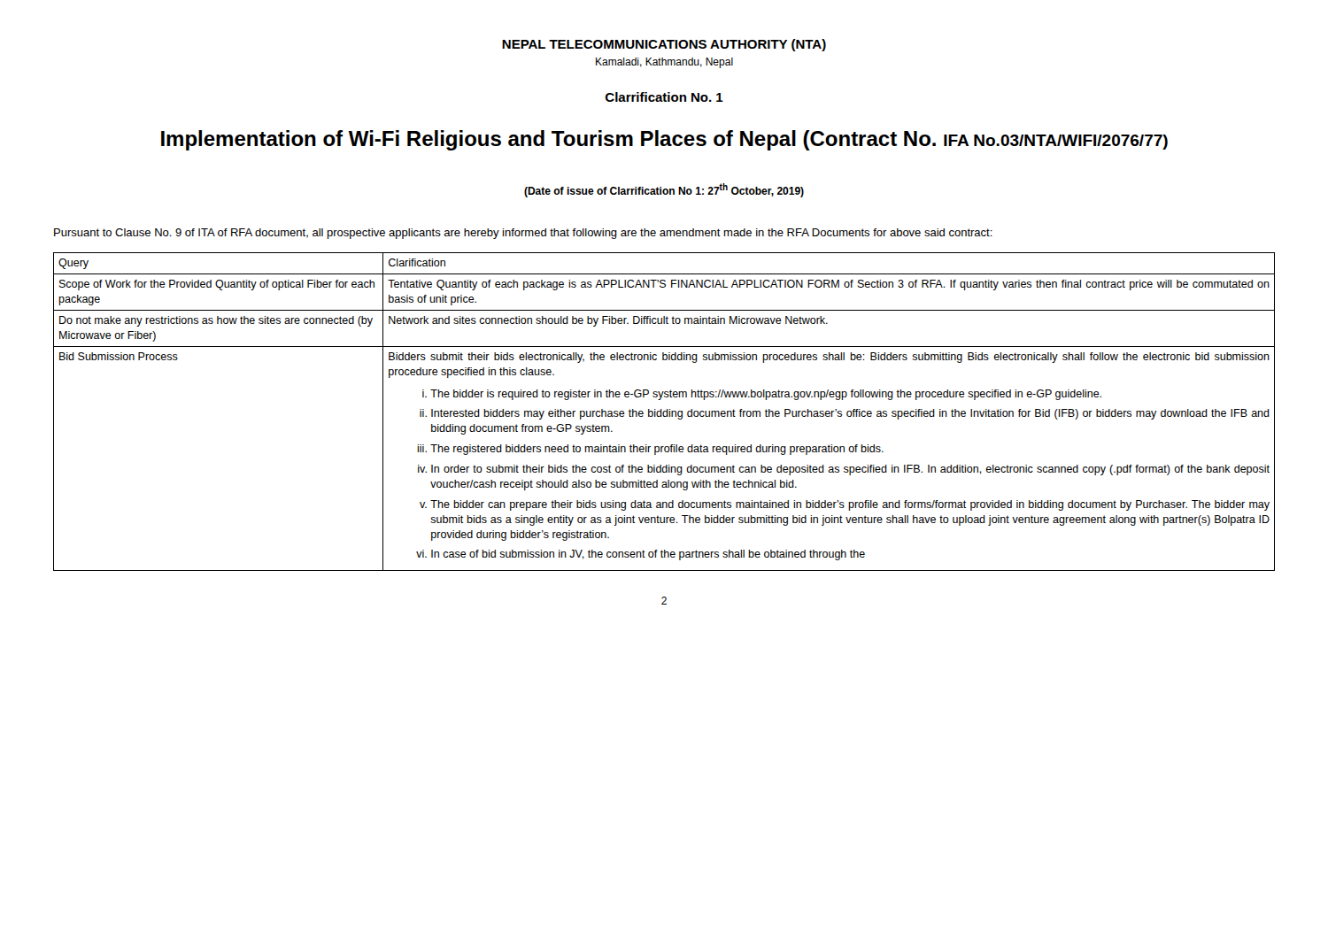NEPAL TELECOMMUNICATIONS AUTHORITY (NTA)
Kamaladi, Kathmandu, Nepal
Clarrification No. 1
Implementation of Wi-Fi Religious and Tourism Places of Nepal (Contract No. IFA No.03/NTA/WIFI/2076/77)
(Date of issue of Clarrification No 1: 27th October, 2019)
Pursuant to Clause No. 9 of ITA of RFA document, all prospective applicants are hereby informed that following are the amendment made in the RFA Documents for above said contract:
| Query | Clarification |
| --- | --- |
| Scope of Work for the Provided Quantity of optical Fiber for each package | Tentative Quantity of each package is as APPLICANT'S FINANCIAL APPLICATION FORM of Section 3 of RFA. If quantity varies then final contract price will be commutated on basis of unit price. |
| Do not make any restrictions as how the sites are connected (by Microwave or Fiber) | Network and sites connection should be by Fiber. Difficult to maintain Microwave Network. |
| Bid Submission Process | Bidders submit their bids electronically, the electronic bidding submission procedures shall be: Bidders submitting Bids electronically shall follow the electronic bid submission procedure specified in this clause. The bidder is required to register in the e-GP system https://www.bolpatra.gov.np/egp following the procedure specified in e-GP guideline. Interested bidders may either purchase the bidding document from the Purchaser’s office as specified in the Invitation for Bid (IFB) or bidders may download the IFB and bidding document from e-GP system. The registered bidders need to maintain their profile data required during preparation of bids. In order to submit their bids the cost of the bidding document can be deposited as specified in IFB. In addition, electronic scanned copy (.pdf format) of the bank deposit voucher/cash receipt should also be submitted along with the technical bid. The bidder can prepare their bids using data and documents maintained in bidder’s profile and forms/format provided in bidding document by Purchaser. The bidder may submit bids as a single entity or as a joint venture. The bidder submitting bid in joint venture shall have to upload joint venture agreement along with partner(s) Bolpatra ID provided during bidder’s registration. In case of bid submission in JV, the consent of the partners shall be obtained through the |
2